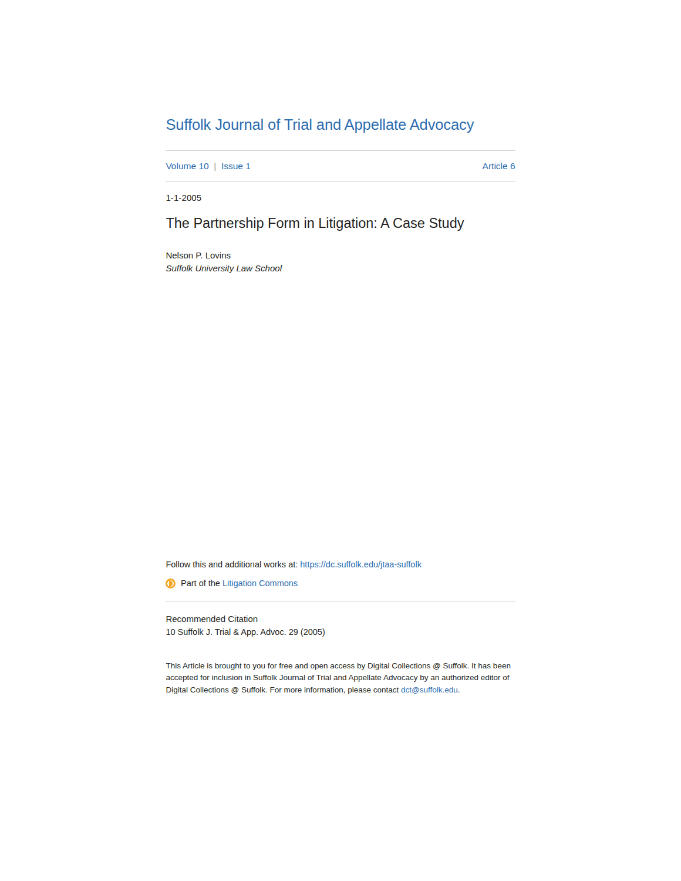Suffolk Journal of Trial and Appellate Advocacy
Volume 10|Issue 1
Article 6
1-1-2005
The Partnership Form in Litigation: A Case Study
Nelson P. Lovins
Suffolk University Law School
Follow this and additional works at: https://dc.suffolk.edu/jtaa-suffolk
Part of the Litigation Commons
Recommended Citation
10 Suffolk J. Trial & App. Advoc. 29 (2005)
This Article is brought to you for free and open access by Digital Collections @ Suffolk. It has been accepted for inclusion in Suffolk Journal of Trial and Appellate Advocacy by an authorized editor of Digital Collections @ Suffolk. For more information, please contact dct@suffolk.edu.